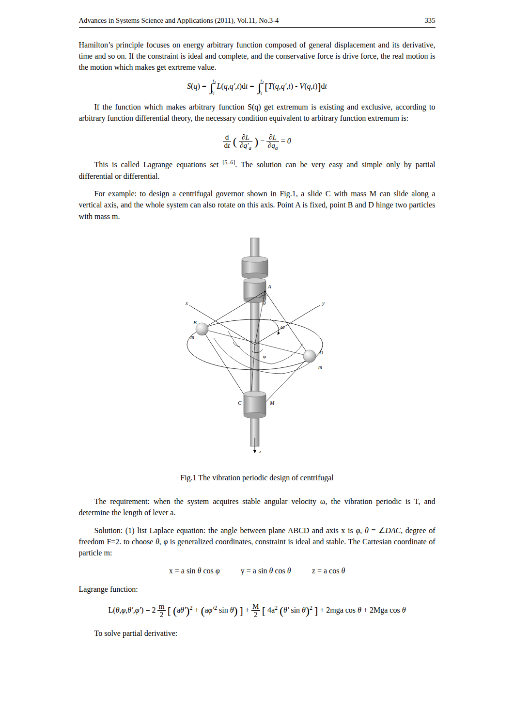Advances in Systems Science and Applications (2011), Vol.11, No.3-4 335
Hamilton’s principle focuses on energy arbitrary function composed of general displacement and its derivative, time and so on. If the constraint is ideal and complete, and the conservative force is drive force, the real motion is the motion which makes get exrtreme value.
S(q) = ∫t2 t1 L(q,q′,t)dt = ∫t2 t1 [T(q,q′,t) - V(q,t)] dt
If the function which makes arbitrary function S(q) get extremum is existing and exclusive, according to arbitrary function differential theory, the necessary condition equivalent to arbitrary function extremum is:
ddt ( ∂L∂q′a ) − ∂L∂qa = 0
This is called Lagrange equations set [5–6]. The solution can be very easy and simple only by partial differential or differential.
For example: to design a centrifugal governor shown in Fig.1, a slide C with mass M can slide along a vertical axis, and the whole system can also rotate on this axis. Point A is fixed, point B and D hinge two particles with mass m.
x y z A θ ω φ B m D m C M
Fig.1 The vibration periodic design of centrifugal
The requirement: when the system acquires stable angular velocity ω, the vibration periodic is T, and determine the length of lever a.
Solution: (1) list Laplace equation: the angle between plane ABCD and axis x is φ, θ = ∠DAC, degree of freedom F=2. to choose θ, φ is generalized coordinates, constraint is ideal and stable. The Cartesian coordinate of particle m:
x = a sin θ cos φ y = a sin θ cos θ z = a cos θ
Lagrange function:
L(θ,φ,θ′,φ′) = 2 m 2 [ (aθ′)2 + (aφ′2 sin θ) ] + M 2 [ 4a2 (θ′ sin θ)2 ] + 2mga cos θ + 2Mga cos θ
To solve partial derivative: